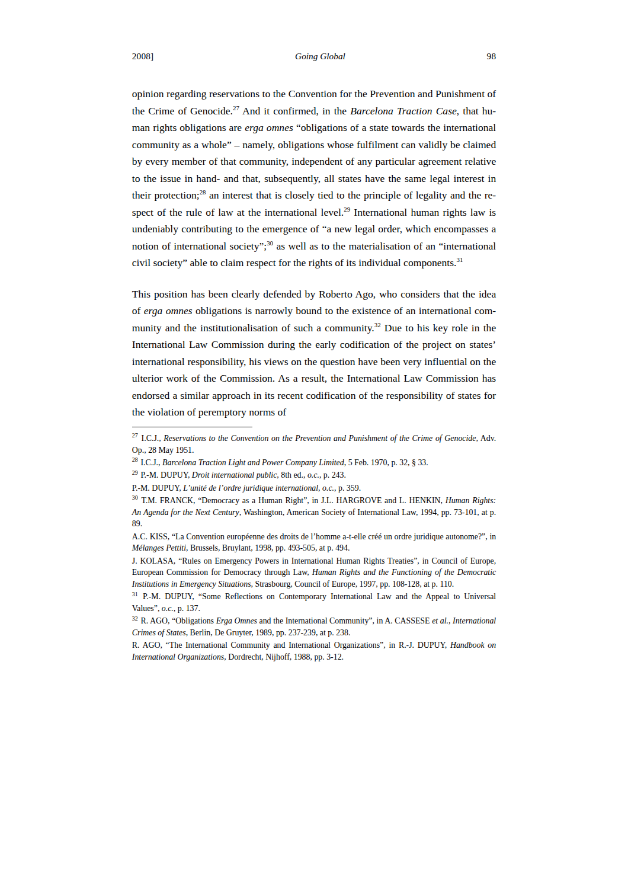2008] Going Global 98
opinion regarding reservations to the Convention for the Prevention and Punishment of the Crime of Genocide.27 And it confirmed, in the Barcelona Traction Case, that human rights obligations are erga omnes “obligations of a state towards the international community as a whole” – namely, obligations whose fulfilment can validly be claimed by every member of that community, independent of any particular agreement relative to the issue in hand- and that, subsequently, all states have the same legal interest in their protection;28 an interest that is closely tied to the principle of legality and the respect of the rule of law at the international level.29 International human rights law is undeniably contributing to the emergence of “a new legal order, which encompasses a notion of international society”;30 as well as to the materialisation of an “international civil society” able to claim respect for the rights of its individual components.31
This position has been clearly defended by Roberto Ago, who considers that the idea of erga omnes obligations is narrowly bound to the existence of an international community and the institutionalisation of such a community.32 Due to his key role in the International Law Commission during the early codification of the project on states’ international responsibility, his views on the question have been very influential on the ulterior work of the Commission. As a result, the International Law Commission has endorsed a similar approach in its recent codification of the responsibility of states for the violation of peremptory norms of
27 I.C.J., Reservations to the Convention on the Prevention and Punishment of the Crime of Genocide, Adv. Op., 28 May 1951.
28 I.C.J., Barcelona Traction Light and Power Company Limited, 5 Feb. 1970, p. 32, § 33.
29 P.-M. DUPUY, Droit international public, 8th ed., o.c., p. 243.
P.-M. DUPUY, L’unité de l’ordre juridique international, o.c., p. 359.
30 T.M. FRANCK, “Democracy as a Human Right”, in J.L. HARGROVE and L. HENKIN, Human Rights: An Agenda for the Next Century, Washington, American Society of International Law, 1994, pp. 73-101, at p. 89.
A.C. KISS, “La Convention européenne des droits de l’homme a-t-elle créé un ordre juridique autonome?”, in Mélanges Pettiti, Brussels, Bruylant, 1998, pp. 493-505, at p. 494.
J. KOLASA, “Rules on Emergency Powers in International Human Rights Treaties”, in Council of Europe, European Commission for Democracy through Law, Human Rights and the Functioning of the Democratic Institutions in Emergency Situations, Strasbourg, Council of Europe, 1997, pp. 108-128, at p. 110.
31 P.-M. DUPUY, “Some Reflections on Contemporary International Law and the Appeal to Universal Values”, o.c., p. 137.
32 R. AGO, “Obligations Erga Omnes and the International Community”, in A. CASSESE et al., International Crimes of States, Berlin, De Gruyter, 1989, pp. 237-239, at p. 238.
R. AGO, “The International Community and International Organizations”, in R.-J. DUPUY, Handbook on International Organizations, Dordrecht, Nijhoff, 1988, pp. 3-12.